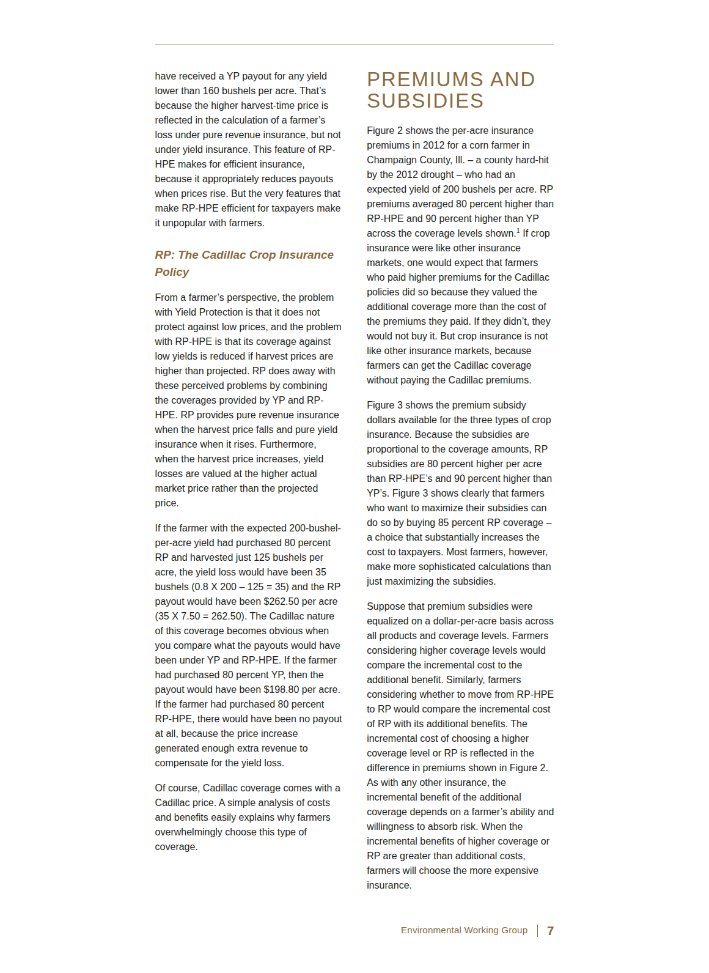have received a YP payout for any yield lower than 160 bushels per acre. That’s because the higher harvest-time price is reflected in the calculation of a farmer’s loss under pure revenue insurance, but not under yield insurance. This feature of RP-HPE makes for efficient insurance, because it appropriately reduces payouts when prices rise. But the very features that make RP-HPE efficient for taxpayers make it unpopular with farmers.
RP: The Cadillac Crop Insurance Policy
From a farmer’s perspective, the problem with Yield Protection is that it does not protect against low prices, and the problem with RP-HPE is that its coverage against low yields is reduced if harvest prices are higher than projected. RP does away with these perceived problems by combining the coverages provided by YP and RP-HPE. RP provides pure revenue insurance when the harvest price falls and pure yield insurance when it rises. Furthermore, when the harvest price increases, yield losses are valued at the higher actual market price rather than the projected price.
If the farmer with the expected 200-bushel-per-acre yield had purchased 80 percent RP and harvested just 125 bushels per acre, the yield loss would have been 35 bushels (0.8 X 200 – 125 = 35) and the RP payout would have been $262.50 per acre (35 X 7.50 = 262.50). The Cadillac nature of this coverage becomes obvious when you compare what the payouts would have been under YP and RP-HPE. If the farmer had purchased 80 percent YP, then the payout would have been $198.80 per acre. If the farmer had purchased 80 percent RP-HPE, there would have been no payout at all, because the price increase generated enough extra revenue to compensate for the yield loss.
Of course, Cadillac coverage comes with a Cadillac price. A simple analysis of costs and benefits easily explains why farmers overwhelmingly choose this type of coverage.
Premiums and Subsidies
Figure 2 shows the per-acre insurance premiums in 2012 for a corn farmer in Champaign County, Ill. – a county hard-hit by the 2012 drought – who had an expected yield of 200 bushels per acre. RP premiums averaged 80 percent higher than RP-HPE and 90 percent higher than YP across the coverage levels shown.1 If crop insurance were like other insurance markets, one would expect that farmers who paid higher premiums for the Cadillac policies did so because they valued the additional coverage more than the cost of the premiums they paid. If they didn’t, they would not buy it. But crop insurance is not like other insurance markets, because farmers can get the Cadillac coverage without paying the Cadillac premiums.
Figure 3 shows the premium subsidy dollars available for the three types of crop insurance. Because the subsidies are proportional to the coverage amounts, RP subsidies are 80 percent higher per acre than RP-HPE’s and 90 percent higher than YP’s. Figure 3 shows clearly that farmers who want to maximize their subsidies can do so by buying 85 percent RP coverage – a choice that substantially increases the cost to taxpayers. Most farmers, however, make more sophisticated calculations than just maximizing the subsidies.
Suppose that premium subsidies were equalized on a dollar-per-acre basis across all products and coverage levels. Farmers considering higher coverage levels would compare the incremental cost to the additional benefit. Similarly, farmers considering whether to move from RP-HPE to RP would compare the incremental cost of RP with its additional benefits. The incremental cost of choosing a higher coverage level or RP is reflected in the difference in premiums shown in Figure 2. As with any other insurance, the incremental benefit of the additional coverage depends on a farmer’s ability and willingness to absorb risk. When the incremental benefits of higher coverage or RP are greater than additional costs, farmers will choose the more expensive insurance.
Environmental Working Group 7